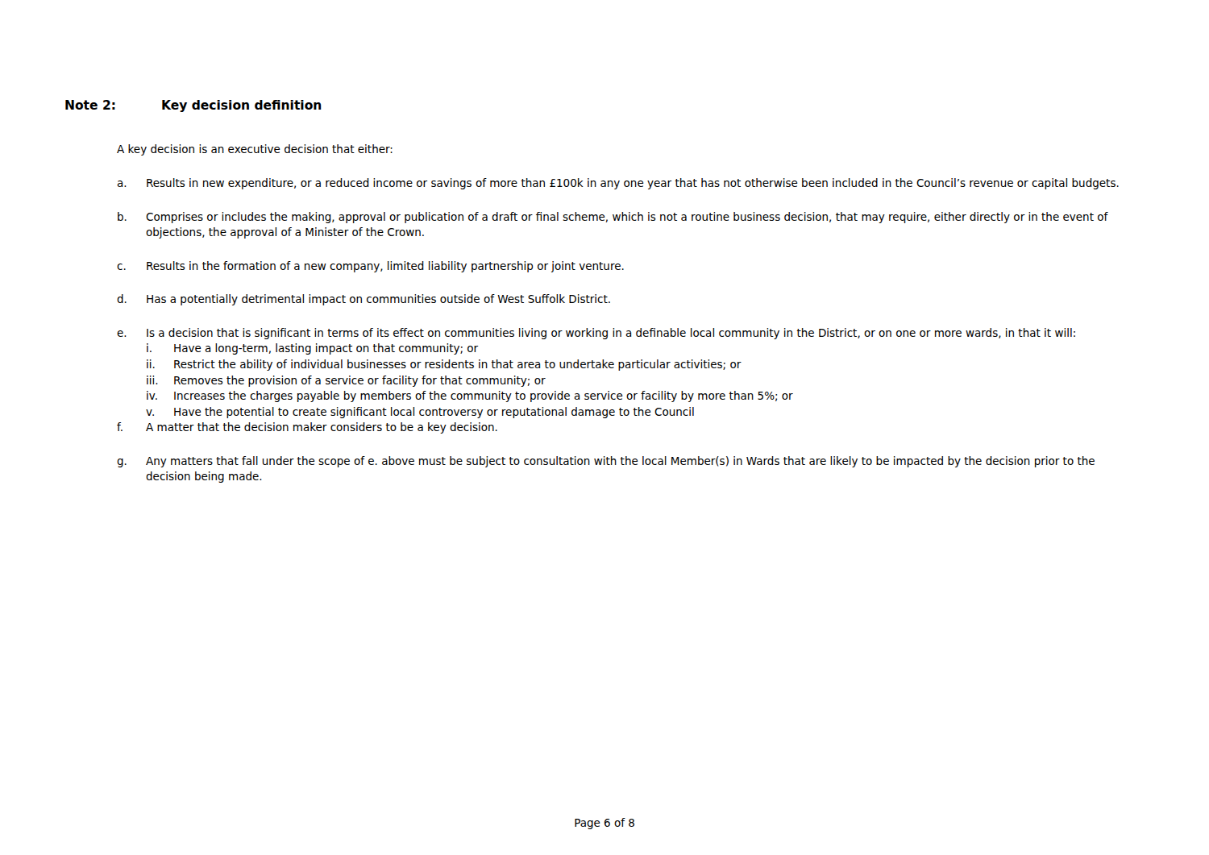Note 2: Key decision definition
A key decision is an executive decision that either:
a. Results in new expenditure, or a reduced income or savings of more than £100k in any one year that has not otherwise been included in the Council’s revenue or capital budgets.
b. Comprises or includes the making, approval or publication of a draft or final scheme, which is not a routine business decision, that may require, either directly or in the event of objections, the approval of a Minister of the Crown.
c. Results in the formation of a new company, limited liability partnership or joint venture.
d. Has a potentially detrimental impact on communities outside of West Suffolk District.
e. Is a decision that is significant in terms of its effect on communities living or working in a definable local community in the District, or on one or more wards, in that it will:
i. Have a long-term, lasting impact on that community; or
ii. Restrict the ability of individual businesses or residents in that area to undertake particular activities; or
iii. Removes the provision of a service or facility for that community; or
iv. Increases the charges payable by members of the community to provide a service or facility by more than 5%; or
v. Have the potential to create significant local controversy or reputational damage to the Council
f. A matter that the decision maker considers to be a key decision.
g. Any matters that fall under the scope of e. above must be subject to consultation with the local Member(s) in Wards that are likely to be impacted by the decision prior to the decision being made.
Page 6 of 8